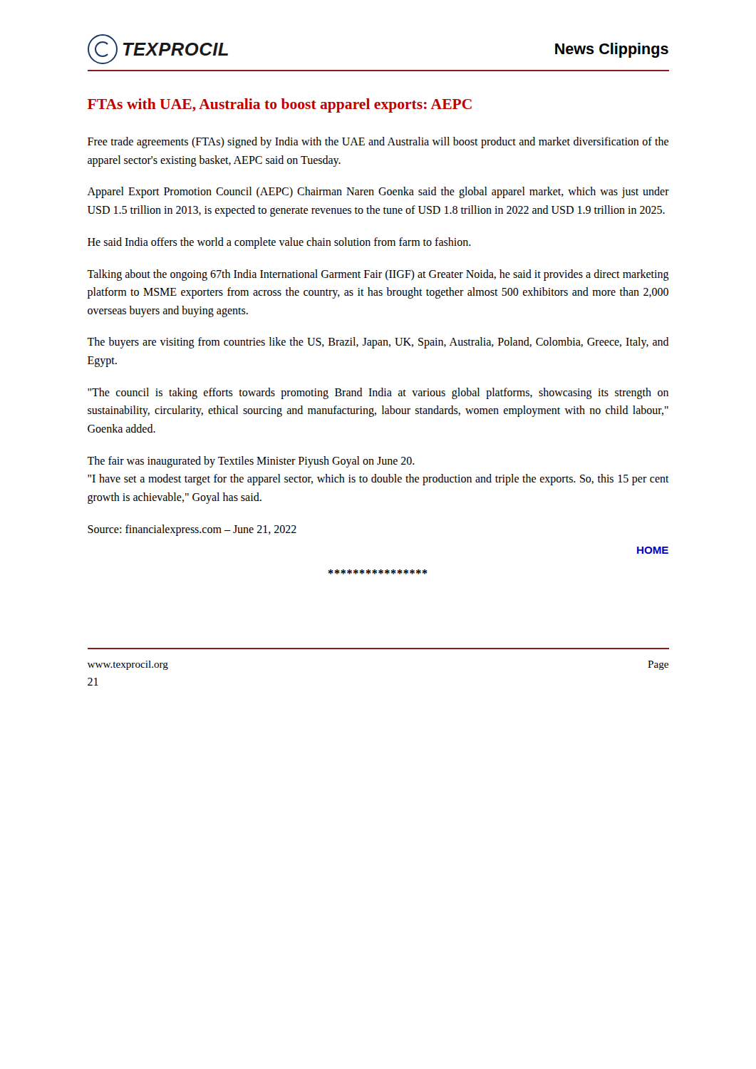TEXPROCIL
News Clippings
FTAs with UAE, Australia to boost apparel exports: AEPC
Free trade agreements (FTAs) signed by India with the UAE and Australia will boost product and market diversification of the apparel sector's existing basket, AEPC said on Tuesday.
Apparel Export Promotion Council (AEPC) Chairman Naren Goenka said the global apparel market, which was just under USD 1.5 trillion in 2013, is expected to generate revenues to the tune of USD 1.8 trillion in 2022 and USD 1.9 trillion in 2025.
He said India offers the world a complete value chain solution from farm to fashion.
Talking about the ongoing 67th India International Garment Fair (IIGF) at Greater Noida, he said it provides a direct marketing platform to MSME exporters from across the country, as it has brought together almost 500 exhibitors and more than 2,000 overseas buyers and buying agents.
The buyers are visiting from countries like the US, Brazil, Japan, UK, Spain, Australia, Poland, Colombia, Greece, Italy, and Egypt.
"The council is taking efforts towards promoting Brand India at various global platforms, showcasing its strength on sustainability, circularity, ethical sourcing and manufacturing, labour standards, women employment with no child labour," Goenka added.
The fair was inaugurated by Textiles Minister Piyush Goyal on June 20.
"I have set a modest target for the apparel sector, which is to double the production and triple the exports. So, this 15 per cent growth is achievable," Goyal has said.
Source: financialexpress.com – June 21, 2022
HOME
****************
www.texprocil.org
Page
21